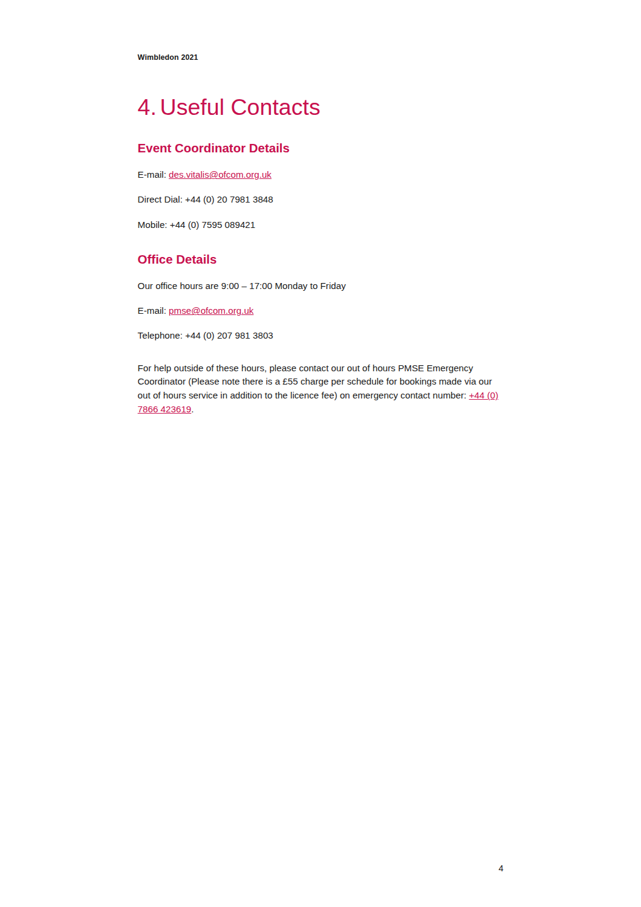Wimbledon 2021
4. Useful Contacts
Event Coordinator Details
E-mail: des.vitalis@ofcom.org.uk
Direct Dial: +44 (0) 20 7981 3848
Mobile: +44 (0) 7595 089421
Office Details
Our office hours are 9:00 – 17:00 Monday to Friday
E-mail: pmse@ofcom.org.uk
Telephone: +44 (0) 207 981 3803
For help outside of these hours, please contact our out of hours PMSE Emergency Coordinator (Please note there is a £55 charge per schedule for bookings made via our out of hours service in addition to the licence fee) on emergency contact number: +44 (0) 7866 423619.
4